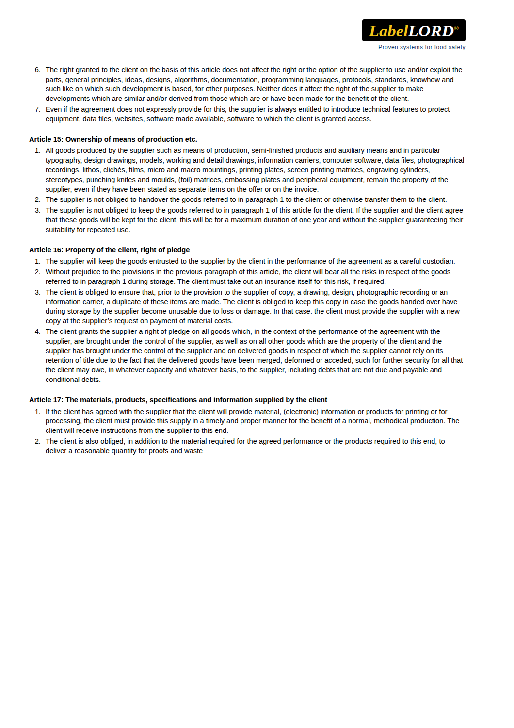LabelLORD®
Proven systems for food safety
The right granted to the client on the basis of this article does not affect the right or the option of the supplier to use and/or exploit the parts, general principles, ideas, designs, algorithms, documentation, programming languages, protocols, standards, knowhow and such like on which such development is based, for other purposes. Neither does it affect the right of the supplier to make developments which are similar and/or derived from those which are or have been made for the benefit of the client.
Even if the agreement does not expressly provide for this, the supplier is always entitled to introduce technical features to protect equipment, data files, websites, software made available, software to which the client is granted access.
Article 15: Ownership of means of production etc.
All goods produced by the supplier such as means of production, semi-finished products and auxiliary means and in particular typography, design drawings, models, working and detail drawings, information carriers, computer software, data files, photographical recordings, lithos, clichés, films, micro and macro mountings, printing plates, screen printing matrices, engraving cylinders, stereotypes, punching knifes and moulds, (foil) matrices, embossing plates and peripheral equipment, remain the property of the supplier, even if they have been stated as separate items on the offer or on the invoice.
The supplier is not obliged to handover the goods referred to in paragraph 1 to the client or otherwise transfer them to the client.
The supplier is not obliged to keep the goods referred to in paragraph 1 of this article for the client. If the supplier and the client agree that these goods will be kept for the client, this will be for a maximum duration of one year and without the supplier guaranteeing their suitability for repeated use.
Article 16: Property of the client, right of pledge
The supplier will keep the goods entrusted to the supplier by the client in the performance of the agreement as a careful custodian.
Without prejudice to the provisions in the previous paragraph of this article, the client will bear all the risks in respect of the goods referred to in paragraph 1 during storage. The client must take out an insurance itself for this risk, if required.
The client is obliged to ensure that, prior to the provision to the supplier of copy, a drawing, design, photographic recording or an information carrier, a duplicate of these items are made. The client is obliged to keep this copy in case the goods handed over have during storage by the supplier become unusable due to loss or damage. In that case, the client must provide the supplier with a new copy at the supplier’s request on payment of material costs.
The client grants the supplier a right of pledge on all goods which, in the context of the performance of the agreement with the supplier, are brought under the control of the supplier, as well as on all other goods which are the property of the client and the supplier has brought under the control of the supplier and on delivered goods in respect of which the supplier cannot rely on its retention of title due to the fact that the delivered goods have been merged, deformed or acceded, such for further security for all that the client may owe, in whatever capacity and whatever basis, to the supplier, including debts that are not due and payable and conditional debts.
Article 17: The materials, products, specifications and information supplied by the client
If the client has agreed with the supplier that the client will provide material, (electronic) information or products for printing or for processing, the client must provide this supply in a timely and proper manner for the benefit of a normal, methodical production. The client will receive instructions from the supplier to this end.
The client is also obliged, in addition to the material required for the agreed performance or the products required to this end, to deliver a reasonable quantity for proofs and waste